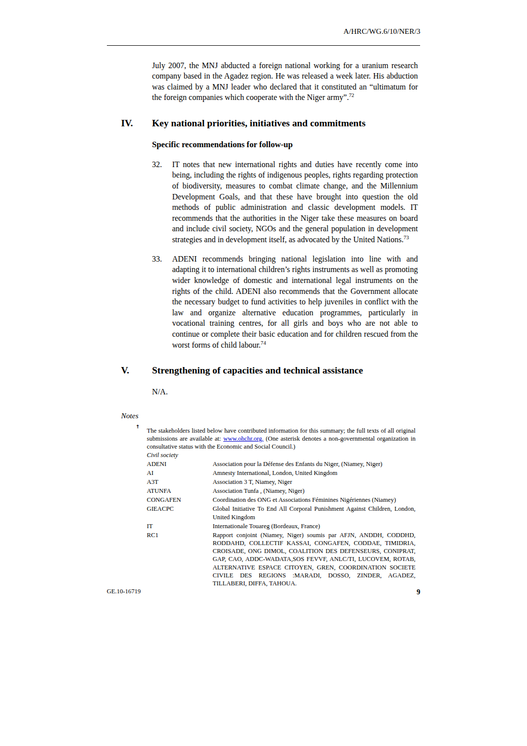A/HRC/WG.6/10/NER/3
July 2007, the MNJ abducted a foreign national working for a uranium research company based in the Agadez region. He was released a week later. His abduction was claimed by a MNJ leader who declared that it constituted an “ultimatum for the foreign companies which cooperate with the Niger army”.72
IV. Key national priorities, initiatives and commitments
Specific recommendations for follow-up
32. IT notes that new international rights and duties have recently come into being, including the rights of indigenous peoples, rights regarding protection of biodiversity, measures to combat climate change, and the Millennium Development Goals, and that these have brought into question the old methods of public administration and classic development models. IT recommends that the authorities in the Niger take these measures on board and include civil society, NGOs and the general population in development strategies and in development itself, as advocated by the United Nations.73
33. ADENI recommends bringing national legislation into line with and adapting it to international children’s rights instruments as well as promoting wider knowledge of domestic and international legal instruments on the rights of the child. ADENI also recommends that the Government allocate the necessary budget to fund activities to help juveniles in conflict with the law and organize alternative education programmes, particularly in vocational training centres, for all girls and boys who are not able to continue or complete their basic education and for children rescued from the worst forms of child labour.74
V. Strengthening of capacities and technical assistance
N/A.
Notes
1 The stakeholders listed below have contributed information for this summary; the full texts of all original submissions are available at: www.ohchr.org. (One asterisk denotes a non-governmental organization in consultative status with the Economic and Social Council.)
Civil society
| ADENI | Association pour la Défense des Enfants du Niger, (Niamey, Niger) |
| AI | Amnesty International * , London, United Kingdom |
| A3T | Association 3 T, Niamey, Niger |
| ATUNFA | Association Tunfa , (Niamey, Niger) |
| CONGAFEN | Coordination des ONG et Associations Féminines Nigériennes (Niamey) |
| GIEACPC | Global Initiative To End All Corporal Punishment Against Children, London, United Kingdom |
| IT | Internationale Touareg (Bordeaux, France) |
| RC1 | Rapport conjoint (Niamey, Niger) soumis par AFJN, ANDDH, CODDHD, RODDAHD, COLLECTIF KASSAI, CONGAFEN, CODDAE, TIMIDRIA, CROISADE, ONG DIMOL, COALITION DES DEFENSEURS, CONIPRAT, GAP, CAO, ADDC-WADATA,SOS FEVVF, ANLC/TI, LUCOVEM, ROTAB, ALTERNATIVE ESPACE CITOYEN, GREN, COORDINATION SOCIETE CIVILE DES REGIONS :MARADI, DOSSO, ZINDER, AGADEZ, TILLABERI, DIFFA, TAHOUA. |
GE.10-16719 9